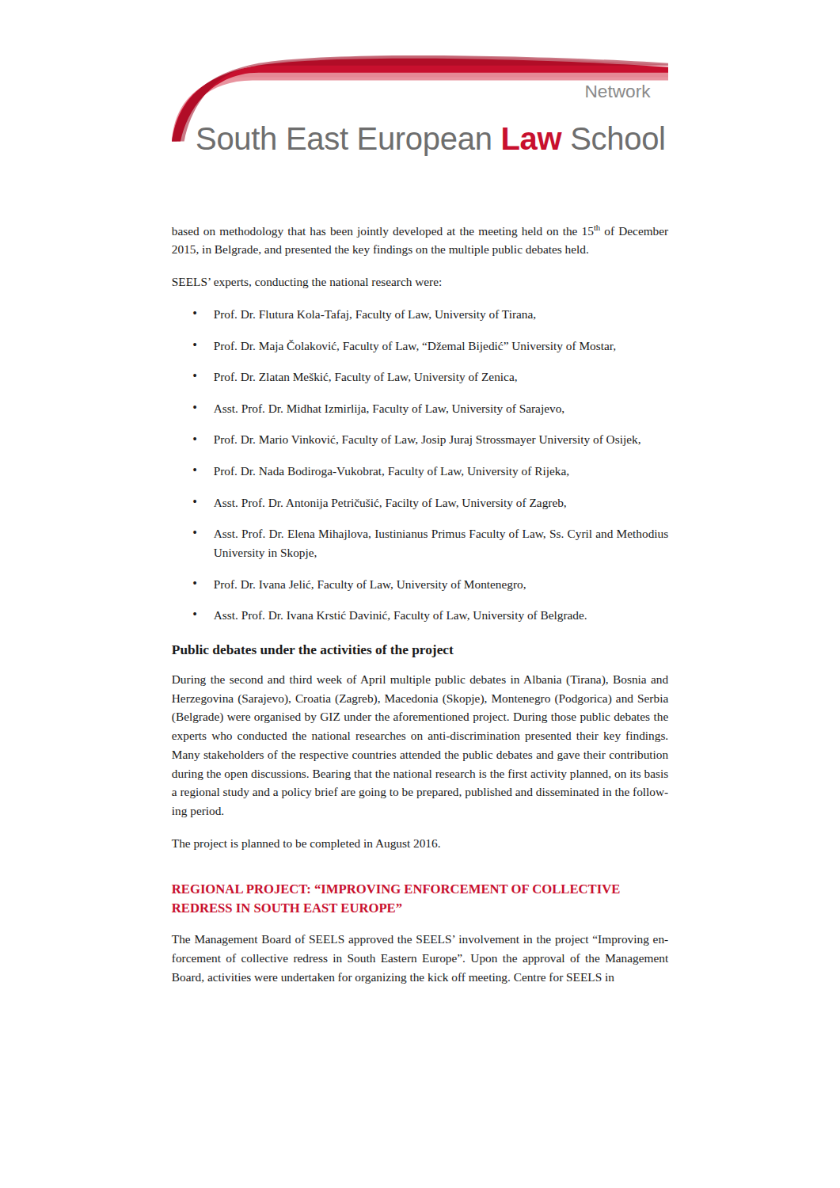Network
South East European Law School
based on methodology that has been jointly developed at the meeting held on the 15th of December 2015, in Belgrade, and presented the key findings on the multiple public debates held.
SEELS’ experts, conducting the national research were:
Prof. Dr. Flutura Kola-Tafaj, Faculty of Law, University of Tirana,
Prof. Dr. Maja Čolaković, Faculty of Law, “Džemal Bijedić” University of Mostar,
Prof. Dr. Zlatan Meškić, Faculty of Law, University of Zenica,
Asst. Prof. Dr. Midhat Izmirlija, Faculty of Law, University of Sarajevo,
Prof. Dr. Mario Vinković, Faculty of Law, Josip Juraj Strossmayer University of Osijek,
Prof. Dr. Nada Bodiroga-Vukobrat, Faculty of Law, University of Rijeka,
Asst. Prof. Dr. Antonija Petričušić, Facilty of Law, University of Zagreb,
Asst. Prof. Dr. Elena Mihajlova, Iustinianus Primus Faculty of Law, Ss. Cyril and Methodius University in Skopje,
Prof. Dr. Ivana Jelić, Faculty of Law, University of Montenegro,
Asst. Prof. Dr. Ivana Krstić Davinić, Faculty of Law, University of Belgrade.
Public debates under the activities of the project
During the second and third week of April multiple public debates in Albania (Tirana), Bosnia and Herzegovina (Sarajevo), Croatia (Zagreb), Macedonia (Skopje), Montenegro (Podgorica) and Serbia (Belgrade) were organised by GIZ under the aforementioned project. During those public debates the experts who conducted the national researches on anti-discrimination presented their key findings. Many stakeholders of the respective countries attended the public debates and gave their contribution during the open discussions. Bearing that the national research is the first activity planned, on its basis a regional study and a policy brief are going to be prepared, published and disseminated in the following period.
The project is planned to be completed in August 2016.
Regional project: “Improving enforcement of collective redress in South East Europe”
The Management Board of SEELS approved the SEELS’ involvement in the project “Improving enforcement of collective redress in South Eastern Europe”. Upon the approval of the Management Board, activities were undertaken for organizing the kick off meeting. Centre for SEELS in